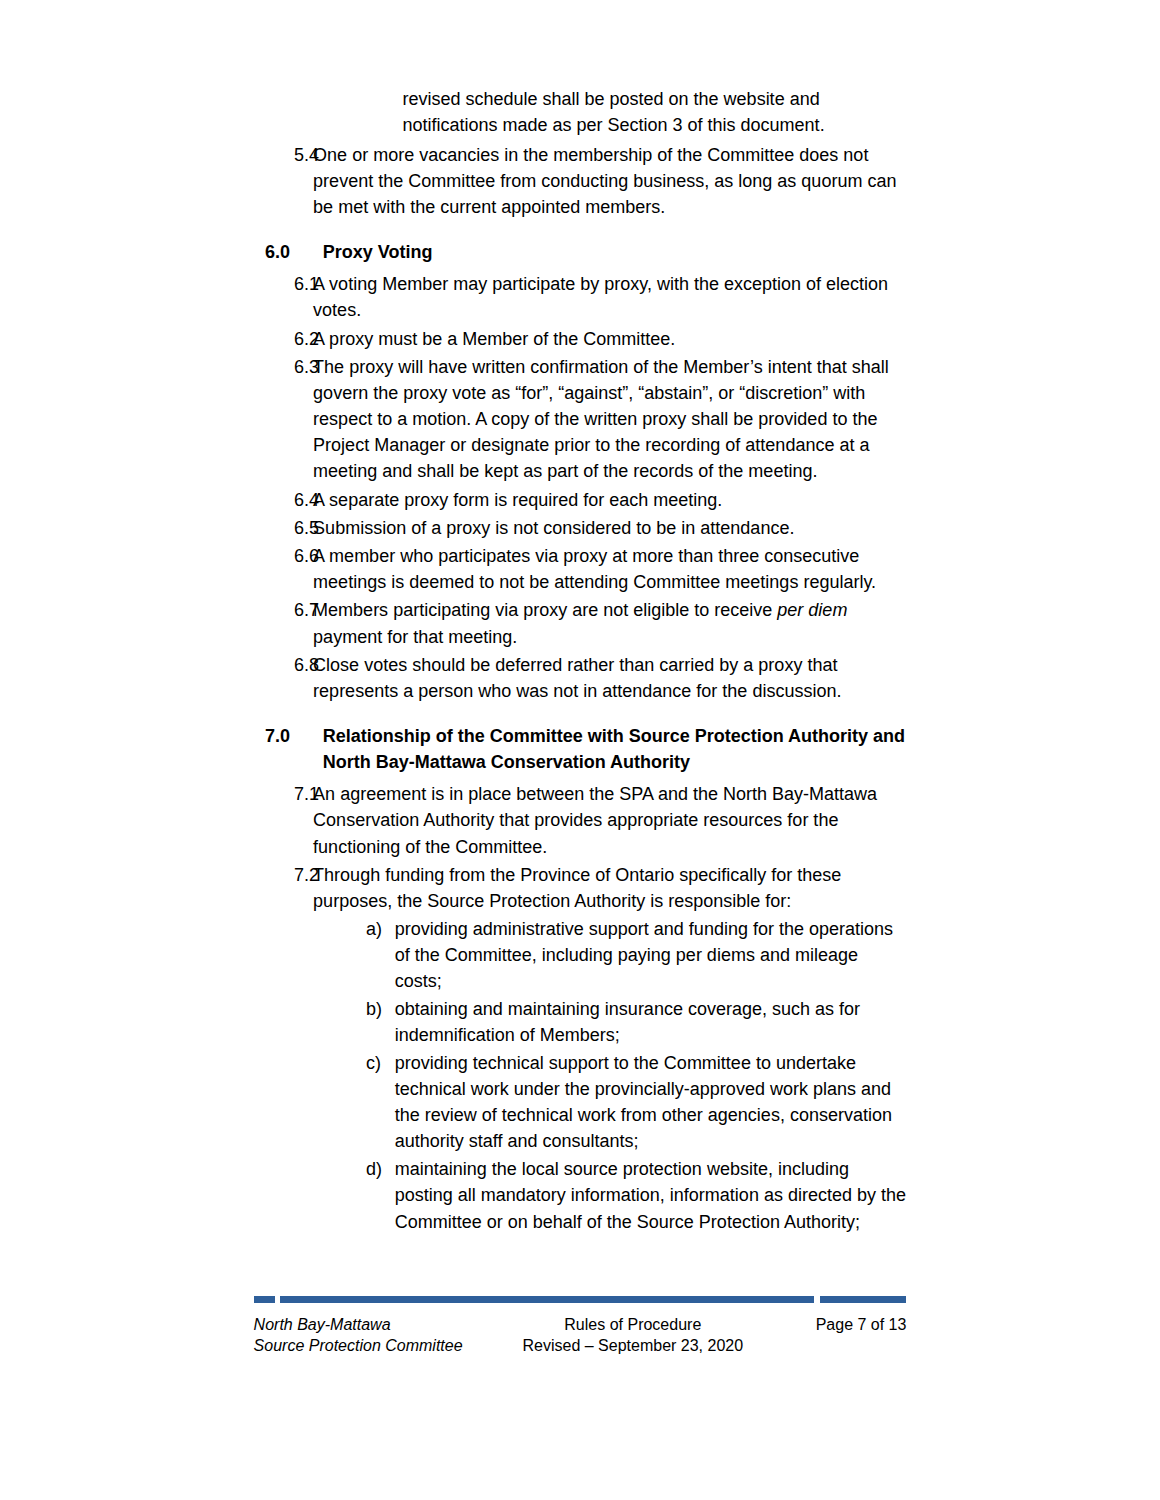revised schedule shall be posted on the website and notifications made as per Section 3 of this document.
5.4
One or more vacancies in the membership of the Committee does not prevent the Committee from conducting business, as long as quorum can be met with the current appointed members.
6.0
Proxy Voting
6.1
A voting Member may participate by proxy, with the exception of election votes.
6.2
A proxy must be a Member of the Committee.
6.3
The proxy will have written confirmation of the Member’s intent that shall govern the proxy vote as “for”, “against”, “abstain”, or “discretion” with respect to a motion. A copy of the written proxy shall be provided to the Project Manager or designate prior to the recording of attendance at a meeting and shall be kept as part of the records of the meeting.
6.4
A separate proxy form is required for each meeting.
6.5
Submission of a proxy is not considered to be in attendance.
6.6
A member who participates via proxy at more than three consecutive meetings is deemed to not be attending Committee meetings regularly.
6.7
Members participating via proxy are not eligible to receive per diem payment for that meeting.
6.8
Close votes should be deferred rather than carried by a proxy that represents a person who was not in attendance for the discussion.
7.0
Relationship of the Committee with Source Protection Authority and North Bay-Mattawa Conservation Authority
7.1
An agreement is in place between the SPA and the North Bay-Mattawa Conservation Authority that provides appropriate resources for the functioning of the Committee.
7.2
Through funding from the Province of Ontario specifically for these purposes, the Source Protection Authority is responsible for:
a)
providing administrative support and funding for the operations of the Committee, including paying per diems and mileage costs;
b)
obtaining and maintaining insurance coverage, such as for indemnification of Members;
c)
providing technical support to the Committee to undertake technical work under the provincially-approved work plans and the review of technical work from other agencies, conservation authority staff and consultants;
d)
maintaining the local source protection website, including posting all mandatory information, information as directed by the Committee or on behalf of the Source Protection Authority;
North Bay-Mattawa Source Protection Committee
Rules of Procedure Revised – September 23, 2020
Page 7 of 13